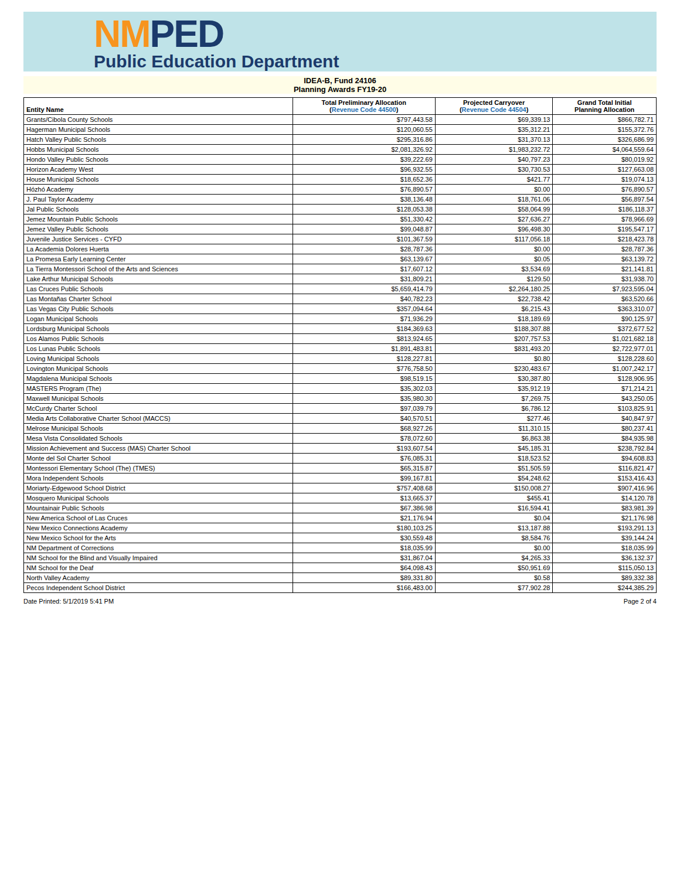NM PED
Public Education Department
IDEA-B, Fund 24106
Planning Awards FY19-20
| Entity Name | Total Preliminary Allocation ( Revenue Code 44500 ) | Projected Carryover ( Revenue Code 44504 ) | Grand Total Initial Planning Allocation |
| --- | --- | --- | --- |
| Grants/Cibola County Schools | $797,443.58 | $69,339.13 | $866,782.71 |
| Hagerman Municipal Schools | $120,060.55 | $35,312.21 | $155,372.76 |
| Hatch Valley Public Schools | $295,316.86 | $31,370.13 | $326,686.99 |
| Hobbs Municipal Schools | $2,081,326.92 | $1,983,232.72 | $4,064,559.64 |
| Hondo Valley Public Schools | $39,222.69 | $40,797.23 | $80,019.92 |
| Horizon Academy West | $96,932.55 | $30,730.53 | $127,663.08 |
| House Municipal Schools | $18,652.36 | $421.77 | $19,074.13 |
| Hózhó Academy | $76,890.57 | $0.00 | $76,890.57 |
| J. Paul Taylor Academy | $38,136.48 | $18,761.06 | $56,897.54 |
| Jal Public Schools | $128,053.38 | $58,064.99 | $186,118.37 |
| Jemez Mountain Public Schools | $51,330.42 | $27,636.27 | $78,966.69 |
| Jemez Valley Public Schools | $99,048.87 | $96,498.30 | $195,547.17 |
| Juvenile Justice Services - CYFD | $101,367.59 | $117,056.18 | $218,423.78 |
| La Academia Dolores Huerta | $28,787.36 | $0.00 | $28,787.36 |
| La Promesa Early Learning Center | $63,139.67 | $0.05 | $63,139.72 |
| La Tierra Montessori School of the Arts and Sciences | $17,607.12 | $3,534.69 | $21,141.81 |
| Lake Arthur Municipal Schools | $31,809.21 | $129.50 | $31,938.70 |
| Las Cruces Public Schools | $5,659,414.79 | $2,264,180.25 | $7,923,595.04 |
| Las Montañas Charter School | $40,782.23 | $22,738.42 | $63,520.66 |
| Las Vegas City Public Schools | $357,094.64 | $6,215.43 | $363,310.07 |
| Logan Municipal Schools | $71,936.29 | $18,189.69 | $90,125.97 |
| Lordsburg Municipal Schools | $184,369.63 | $188,307.88 | $372,677.52 |
| Los Alamos Public Schools | $813,924.65 | $207,757.53 | $1,021,682.18 |
| Los Lunas Public Schools | $1,891,483.81 | $831,493.20 | $2,722,977.01 |
| Loving Municipal Schools | $128,227.81 | $0.80 | $128,228.60 |
| Lovington Municipal Schools | $776,758.50 | $230,483.67 | $1,007,242.17 |
| Magdalena Municipal Schools | $98,519.15 | $30,387.80 | $128,906.95 |
| MASTERS Program (The) | $35,302.03 | $35,912.19 | $71,214.21 |
| Maxwell Municipal Schools | $35,980.30 | $7,269.75 | $43,250.05 |
| McCurdy Charter School | $97,039.79 | $6,786.12 | $103,825.91 |
| Media Arts Collaborative Charter School (MACCS) | $40,570.51 | $277.46 | $40,847.97 |
| Melrose Municipal Schools | $68,927.26 | $11,310.15 | $80,237.41 |
| Mesa Vista Consolidated Schools | $78,072.60 | $6,863.38 | $84,935.98 |
| Mission Achievement and Success (MAS) Charter School | $193,607.54 | $45,185.31 | $238,792.84 |
| Monte del Sol Charter School | $76,085.31 | $18,523.52 | $94,608.83 |
| Montessori Elementary School (The) (TMES) | $65,315.87 | $51,505.59 | $116,821.47 |
| Mora Independent Schools | $99,167.81 | $54,248.62 | $153,416.43 |
| Moriarty-Edgewood School District | $757,408.68 | $150,008.27 | $907,416.96 |
| Mosquero Municipal Schools | $13,665.37 | $455.41 | $14,120.78 |
| Mountainair Public Schools | $67,386.98 | $16,594.41 | $83,981.39 |
| New America School of Las Cruces | $21,176.94 | $0.04 | $21,176.98 |
| New Mexico Connections Academy | $180,103.25 | $13,187.88 | $193,291.13 |
| New Mexico School for the Arts | $30,559.48 | $8,584.76 | $39,144.24 |
| NM Department of Corrections | $18,035.99 | $0.00 | $18,035.99 |
| NM School for the Blind and Visually Impaired | $31,867.04 | $4,265.33 | $36,132.37 |
| NM School for the Deaf | $64,098.43 | $50,951.69 | $115,050.13 |
| North Valley Academy | $89,331.80 | $0.58 | $89,332.38 |
| Pecos Independent School District | $166,483.00 | $77,902.28 | $244,385.29 |
Date Printed: 5/1/2019 5:41 PM
Page 2 of 4